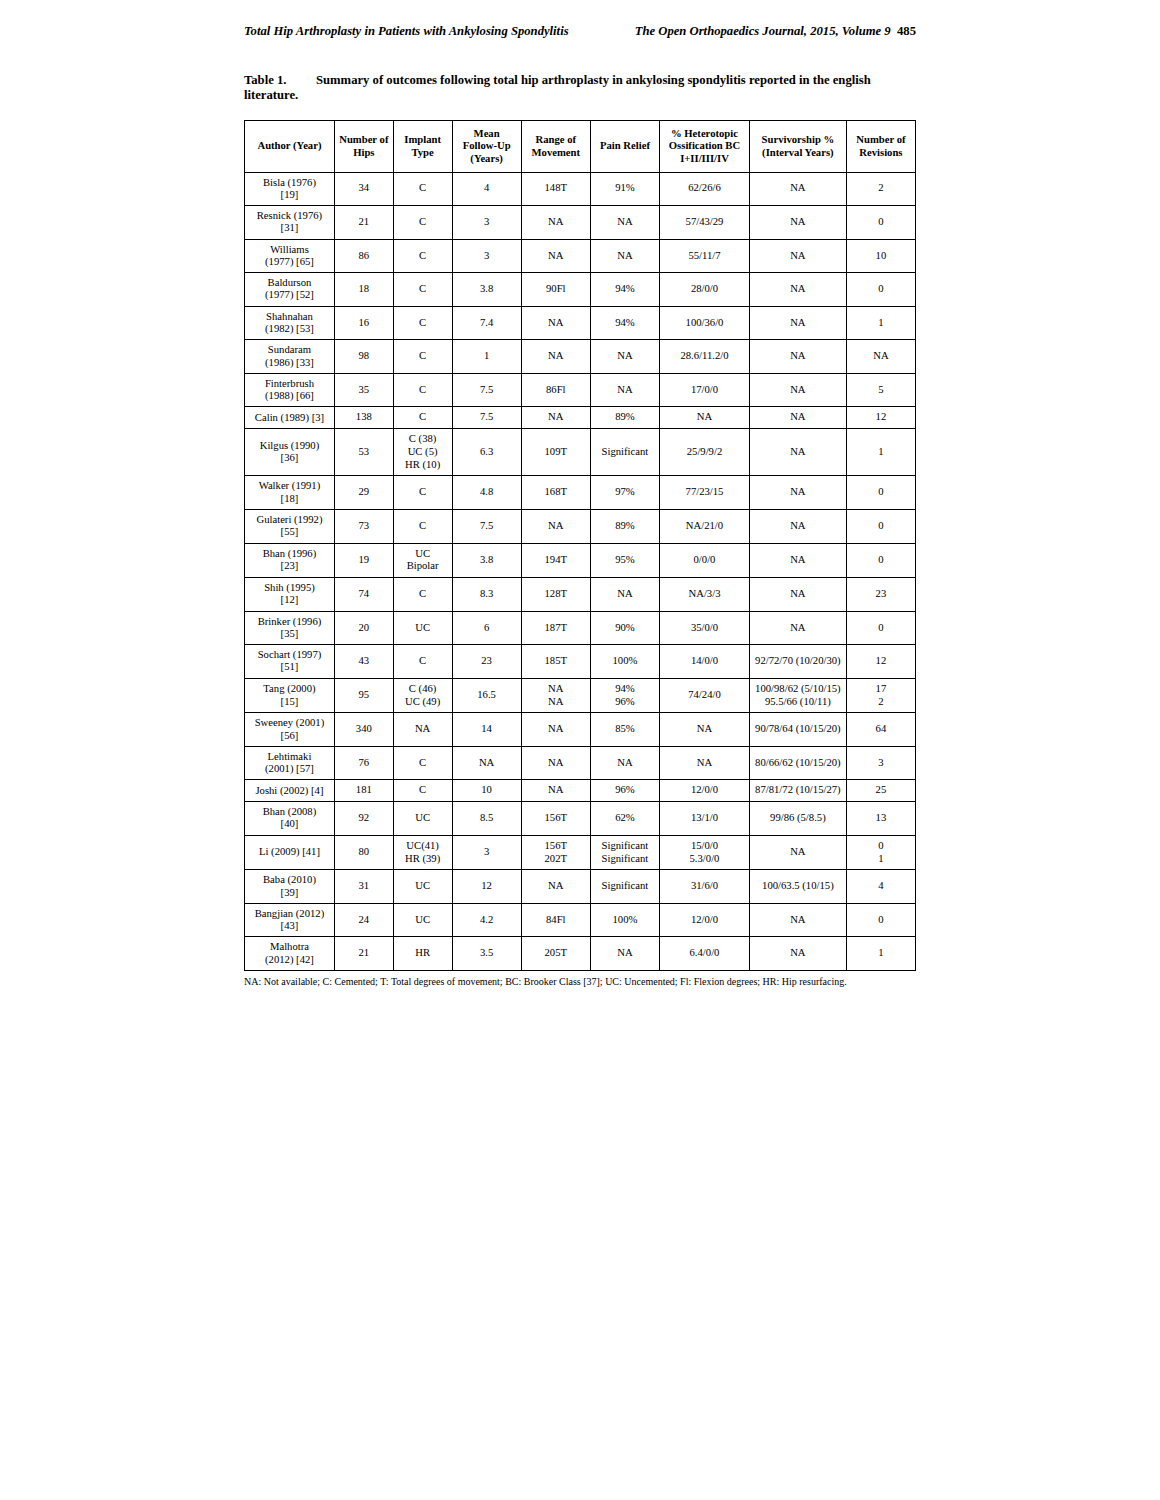Total Hip Arthroplasty in Patients with Ankylosing Spondylitis
The Open Orthopaedics Journal, 2015, Volume 9485
Table 1. Summary of outcomes following total hip arthroplasty in ankylosing spondylitis reported in the english literature.
| Author (Year) | Number of Hips | Implant Type | Mean Follow-Up (Years) | Range of Movement | Pain Relief | % Heterotopic Ossification BC I+II/III/IV | Survivorship % (Interval Years) | Number of Revisions |
| --- | --- | --- | --- | --- | --- | --- | --- | --- |
| Bisla (1976) [19] | 34 | C | 4 | 148T | 91% | 62/26/6 | NA | 2 |
| Resnick (1976) [31] | 21 | C | 3 | NA | NA | 57/43/29 | NA | 0 |
| Williams (1977) [65] | 86 | C | 3 | NA | NA | 55/11/7 | NA | 10 |
| Baldurson (1977) [52] | 18 | C | 3.8 | 90Fl | 94% | 28/0/0 | NA | 0 |
| Shahnahan (1982) [53] | 16 | C | 7.4 | NA | 94% | 100/36/0 | NA | 1 |
| Sundaram (1986) [33] | 98 | C | 1 | NA | NA | 28.6/11.2/0 | NA | NA |
| Finterbrush (1988) [66] | 35 | C | 7.5 | 86Fl | NA | 17/0/0 | NA | 5 |
| Calin (1989) [3] | 138 | C | 7.5 | NA | 89% | NA | NA | 12 |
| Kilgus (1990) [36] | 53 | C (38) UC (5) HR (10) | 6.3 | 109T | Significant | 25/9/9/2 | NA | 1 |
| Walker (1991) [18] | 29 | C | 4.8 | 168T | 97% | 77/23/15 | NA | 0 |
| Gulateri (1992) [55] | 73 | C | 7.5 | NA | 89% | NA/21/0 | NA | 0 |
| Bhan (1996) [23] | 19 | UC Bipolar | 3.8 | 194T | 95% | 0/0/0 | NA | 0 |
| Shih (1995) [12] | 74 | C | 8.3 | 128T | NA | NA/3/3 | NA | 23 |
| Brinker (1996) [35] | 20 | UC | 6 | 187T | 90% | 35/0/0 | NA | 0 |
| Sochart (1997) [51] | 43 | C | 23 | 185T | 100% | 14/0/0 | 92/72/70 (10/20/30) | 12 |
| Tang (2000) [15] | 95 | C (46) UC (49) | 16.5 | NA NA | 94% 96% | 74/24/0 | 100/98/62 (5/10/15) 95.5/66 (10/11) | 17 2 |
| Sweeney (2001) [56] | 340 | NA | 14 | NA | 85% | NA | 90/78/64 (10/15/20) | 64 |
| Lehtimaki (2001) [57] | 76 | C | NA | NA | NA | NA | 80/66/62 (10/15/20) | 3 |
| Joshi (2002) [4] | 181 | C | 10 | NA | 96% | 12/0/0 | 87/81/72 (10/15/27) | 25 |
| Bhan (2008) [40] | 92 | UC | 8.5 | 156T | 62% | 13/1/0 | 99/86 (5/8.5) | 13 |
| Li (2009) [41] | 80 | UC(41) HR (39) | 3 | 156T 202T | Significant Significant | 15/0/0 5.3/0/0 | NA | 0 1 |
| Baba (2010) [39] | 31 | UC | 12 | NA | Significant | 31/6/0 | 100/63.5 (10/15) | 4 |
| Bangjian (2012) [43] | 24 | UC | 4.2 | 84Fl | 100% | 12/0/0 | NA | 0 |
| Malhotra (2012) [42] | 21 | HR | 3.5 | 205T | NA | 6.4/0/0 | NA | 1 |
NA: Not available; C: Cemented; T: Total degrees of movement; BC: Brooker Class [37]; UC: Uncemented; Fl: Flexion degrees; HR: Hip resurfacing.